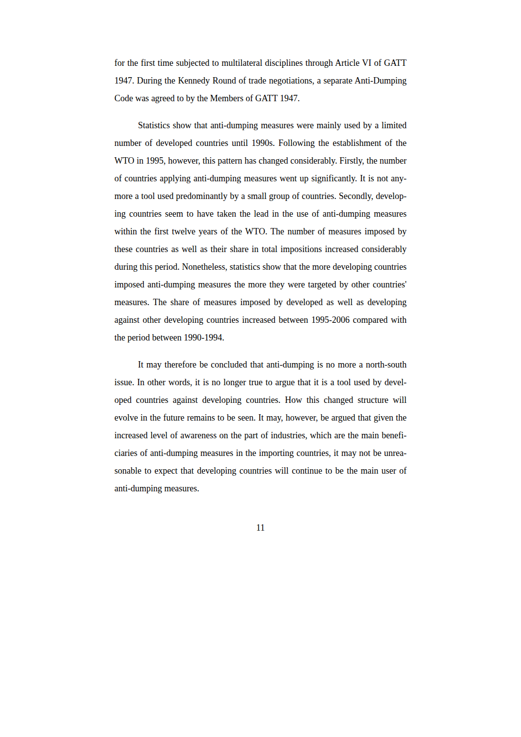for the first time subjected to multilateral disciplines through Article VI of GATT 1947. During the Kennedy Round of trade negotiations, a separate Anti-Dumping Code was agreed to by the Members of GATT 1947.
Statistics show that anti-dumping measures were mainly used by a limited number of developed countries until 1990s. Following the establishment of the WTO in 1995, however, this pattern has changed considerably. Firstly, the number of countries applying anti-dumping measures went up significantly. It is not anymore a tool used predominantly by a small group of countries. Secondly, developing countries seem to have taken the lead in the use of anti-dumping measures within the first twelve years of the WTO. The number of measures imposed by these countries as well as their share in total impositions increased considerably during this period. Nonetheless, statistics show that the more developing countries imposed anti-dumping measures the more they were targeted by other countries' measures. The share of measures imposed by developed as well as developing against other developing countries increased between 1995-2006 compared with the period between 1990-1994.
It may therefore be concluded that anti-dumping is no more a north-south issue. In other words, it is no longer true to argue that it is a tool used by developed countries against developing countries. How this changed structure will evolve in the future remains to be seen. It may, however, be argued that given the increased level of awareness on the part of industries, which are the main beneficiaries of anti-dumping measures in the importing countries, it may not be unreasonable to expect that developing countries will continue to be the main user of anti-dumping measures.
11